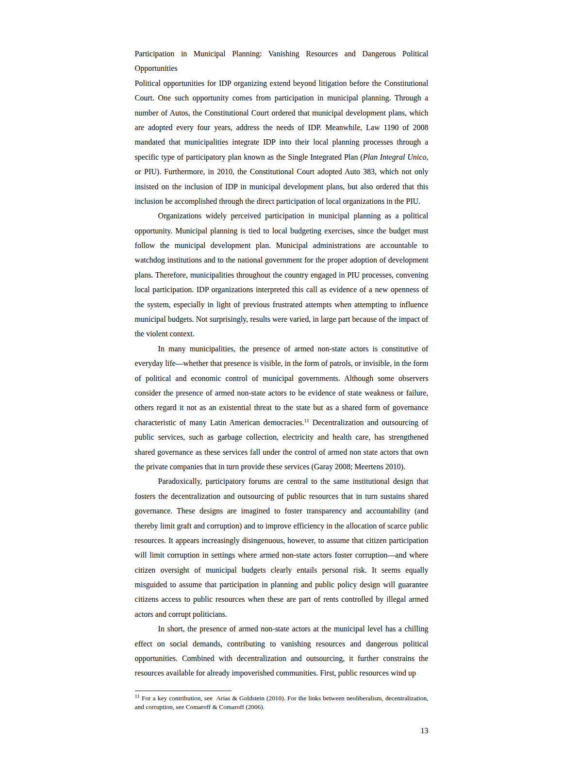Participation in Municipal Planning: Vanishing Resources and Dangerous Political Opportunities
Political opportunities for IDP organizing extend beyond litigation before the Constitutional Court. One such opportunity comes from participation in municipal planning. Through a number of Autos, the Constitutional Court ordered that municipal development plans, which are adopted every four years, address the needs of IDP. Meanwhile, Law 1190 of 2008 mandated that municipalities integrate IDP into their local planning processes through a specific type of participatory plan known as the Single Integrated Plan (Plan Integral Unico, or PIU). Furthermore, in 2010, the Constitutional Court adopted Auto 383, which not only insisted on the inclusion of IDP in municipal development plans, but also ordered that this inclusion be accomplished through the direct participation of local organizations in the PIU.
Organizations widely perceived participation in municipal planning as a political opportunity. Municipal planning is tied to local budgeting exercises, since the budget must follow the municipal development plan. Municipal administrations are accountable to watchdog institutions and to the national government for the proper adoption of development plans. Therefore, municipalities throughout the country engaged in PIU processes, convening local participation. IDP organizations interpreted this call as evidence of a new openness of the system, especially in light of previous frustrated attempts when attempting to influence municipal budgets. Not surprisingly, results were varied, in large part because of the impact of the violent context.
In many municipalities, the presence of armed non-state actors is constitutive of everyday life—whether that presence is visible, in the form of patrols, or invisible, in the form of political and economic control of municipal governments. Although some observers consider the presence of armed non-state actors to be evidence of state weakness or failure, others regard it not as an existential threat to the state but as a shared form of governance characteristic of many Latin American democracies.11 Decentralization and outsourcing of public services, such as garbage collection, electricity and health care, has strengthened shared governance as these services fall under the control of armed non state actors that own the private companies that in turn provide these services (Garay 2008; Meertens 2010).
Paradoxically, participatory forums are central to the same institutional design that fosters the decentralization and outsourcing of public resources that in turn sustains shared governance. These designs are imagined to foster transparency and accountability (and thereby limit graft and corruption) and to improve efficiency in the allocation of scarce public resources. It appears increasingly disingenuous, however, to assume that citizen participation will limit corruption in settings where armed non-state actors foster corruption—and where citizen oversight of municipal budgets clearly entails personal risk. It seems equally misguided to assume that participation in planning and public policy design will guarantee citizens access to public resources when these are part of rents controlled by illegal armed actors and corrupt politicians.
In short, the presence of armed non-state actors at the municipal level has a chilling effect on social demands, contributing to vanishing resources and dangerous political opportunities. Combined with decentralization and outsourcing, it further constrains the resources available for already impoverished communities. First, public resources wind up
11 For a key contribution, see Arias & Goldstein (2010). For the links between neoliberalism, decentralization, and corruption, see Comaroff & Comaroff (2006).
13